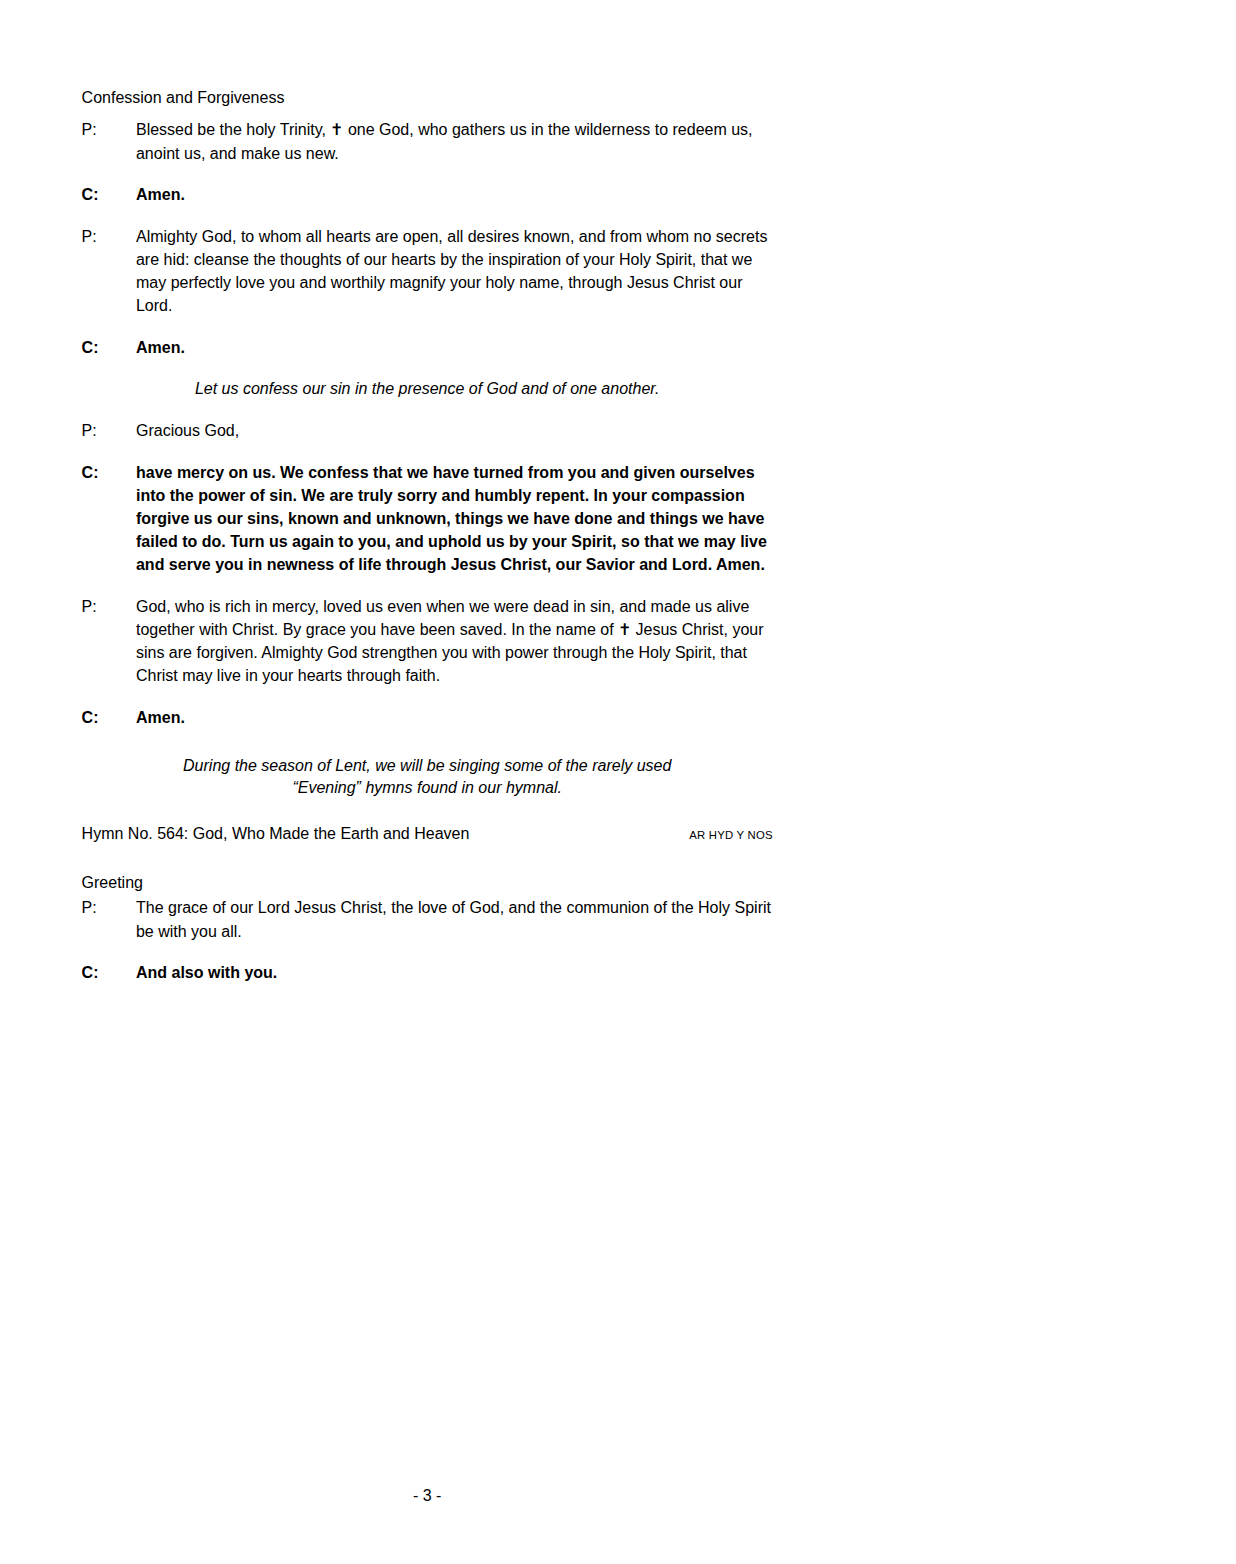Confession and Forgiveness
P:
Blessed be the holy Trinity, ✝ one God, who gathers us in the wilderness to redeem us, anoint us, and make us new.
C:
Amen.
P:
Almighty God, to whom all hearts are open, all desires known, and from whom no secrets are hid: cleanse the thoughts of our hearts by the inspiration of your Holy Spirit, that we may perfectly love you and worthily magnify your holy name, through Jesus Christ our Lord.
C:
Amen.
Let us confess our sin in the presence of God and of one another.
P:
Gracious God,
C:
have mercy on us. We confess that we have turned from you and given ourselves into the power of sin. We are truly sorry and humbly repent. In your compassion forgive us our sins, known and unknown, things we have done and things we have failed to do. Turn us again to you, and uphold us by your Spirit, so that we may live and serve you in newness of life through Jesus Christ, our Savior and Lord. Amen.
P:
God, who is rich in mercy, loved us even when we were dead in sin, and made us alive together with Christ. By grace you have been saved. In the name of ✝ Jesus Christ, your sins are forgiven. Almighty God strengthen you with power through the Holy Spirit, that Christ may live in your hearts through faith.
C:
Amen.
During the season of Lent, we will be singing some of the rarely used
“Evening” hymns found in our hymnal.
Hymn No. 564: God, Who Made the Earth and Heaven
AR HYD Y NOS
Greeting
P:
The grace of our Lord Jesus Christ, the love of God, and the communion of the Holy Spirit be with you all.
C:
And also with you.
- 3 -